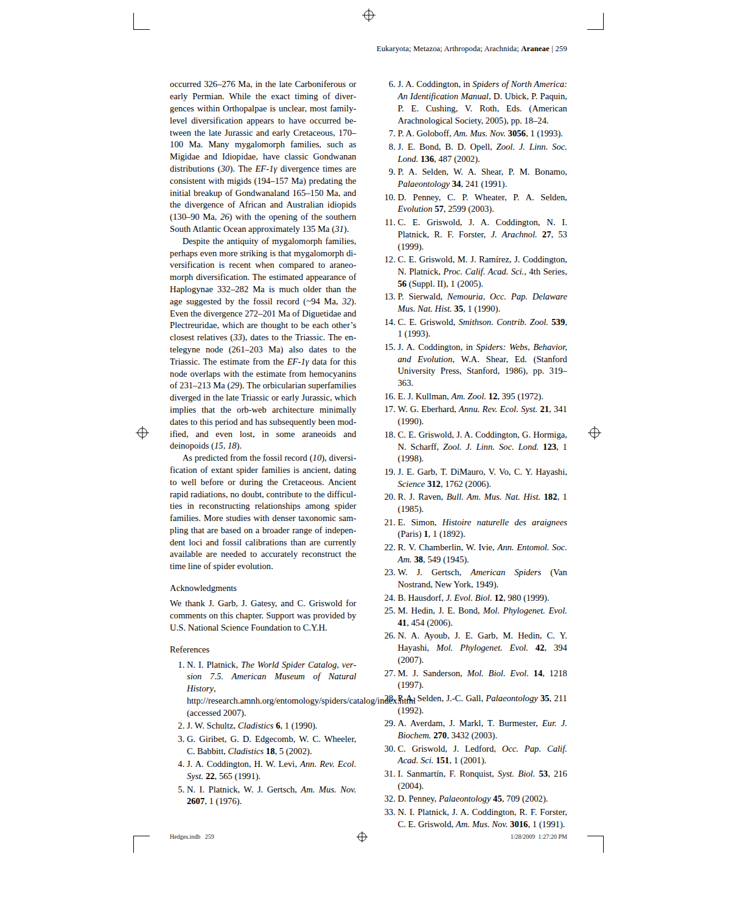Eukaryota; Metazoa; Arthropoda; Arachnida; Araneae|259
occurred 326–276 Ma, in the late Carboniferous or early Permian. While the exact timing of divergences within Orthopalpae is unclear, most family-level diversification appears to have occurred between the late Jurassic and early Cretaceous, 170–100 Ma. Many mygalomorph families, such as Migidae and Idiopidae, have classic Gondwanan distributions (30). The EF-1γ divergence times are consistent with migids (194–157 Ma) predating the initial breakup of Gondwanaland 165–150 Ma, and the divergence of African and Australian idiopids (130–90 Ma, 26) with the opening of the southern South Atlantic Ocean approximately 135 Ma (31).
Despite the antiquity of mygalomorph families, perhaps even more striking is that mygalomorph diversification is recent when compared to araneomorph diversification. The estimated appearance of Haplogynae 332–282 Ma is much older than the age suggested by the fossil record (~94 Ma, 32). Even the divergence 272–201 Ma of Diguetidae and Plectreuridae, which are thought to be each other’s closest relatives (33), dates to the Triassic. The entelegyne node (261–203 Ma) also dates to the Triassic. The estimate from the EF-1γ data for this node overlaps with the estimate from hemocyanins of 231–213 Ma (29). The orbicularian superfamilies diverged in the late Triassic or early Jurassic, which implies that the orb-web architecture minimally dates to this period and has subsequently been modified, and even lost, in some araneoids and deinopoids (15, 18).
As predicted from the fossil record (10), diversification of extant spider families is ancient, dating to well before or during the Cretaceous. Ancient rapid radiations, no doubt, contribute to the difficulties in reconstructing relationships among spider families. More studies with denser taxonomic sampling that are based on a broader range of independent loci and fossil calibrations than are currently available are needed to accurately reconstruct the time line of spider evolution.
Acknowledgments
We thank J. Garb, J. Gatesy, and C. Griswold for comments on this chapter. Support was provided by U.S. National Science Foundation to C.Y.H.
References
N. I. Platnick, The World Spider Catalog, version 7.5. American Museum of Natural History, http://research.amnh.org/entomology/spiders/catalog/index.html (accessed 2007).
J. W. Schultz, Cladistics 6, 1 (1990).
G. Giribet, G. D. Edgecomb, W. C. Wheeler, C. Babbitt, Cladistics 18, 5 (2002).
J. A. Coddington, H. W. Levi, Ann. Rev. Ecol. Syst. 22, 565 (1991).
N. I. Platnick, W. J. Gertsch, Am. Mus. Nov. 2607, 1 (1976).
J. A. Coddington, in Spiders of North America: An Identification Manual, D. Ubick, P. Paquin, P. E. Cushing, V. Roth, Eds. (American Arachnological Society, 2005), pp. 18–24.
P. A. Goloboff, Am. Mus. Nov. 3056, 1 (1993).
J. E. Bond, B. D. Opell, Zool. J. Linn. Soc. Lond. 136, 487 (2002).
P. A. Selden, W. A. Shear, P. M. Bonamo, Palaeontology 34, 241 (1991).
D. Penney, C. P. Wheater, P. A. Selden, Evolution 57, 2599 (2003).
C. E. Griswold, J. A. Coddington, N. I. Platnick, R. F. Forster, J. Arachnol. 27, 53 (1999).
C. E. Griswold, M. J. Ramírez, J. Coddington, N. Platnick, Proc. Calif. Acad. Sci., 4th Series, 56 (Suppl. II), 1 (2005).
P. Sierwald, Nemouria, Occ. Pap. Delaware Mus. Nat. Hist. 35, 1 (1990).
C. E. Griswold, Smithson. Contrib. Zool. 539, 1 (1993).
J. A. Coddington, in Spiders: Webs, Behavior, and Evolution, W.A. Shear, Ed. (Stanford University Press, Stanford, 1986), pp. 319–363.
E. J. Kullman, Am. Zool. 12, 395 (1972).
W. G. Eberhard, Annu. Rev. Ecol. Syst. 21, 341 (1990).
C. E. Griswold, J. A. Coddington, G. Hormiga, N. Scharff, Zool. J. Linn. Soc. Lond. 123, 1 (1998).
J. E. Garb, T. DiMauro, V. Vo, C. Y. Hayashi, Science 312, 1762 (2006).
R. J. Raven, Bull. Am. Mus. Nat. Hist. 182, 1 (1985).
E. Simon, Histoire naturelle des araignees (Paris) 1, 1 (1892).
R. V. Chamberlin, W. Ivie, Ann. Entomol. Soc. Am. 38, 549 (1945).
W. J. Gertsch, American Spiders (Van Nostrand, New York, 1949).
B. Hausdorf, J. Evol. Biol. 12, 980 (1999).
M. Hedin, J. E. Bond, Mol. Phylogenet. Evol. 41, 454 (2006).
N. A. Ayoub, J. E. Garb, M. Hedin, C. Y. Hayashi, Mol. Phylogenet. Evol. 42, 394 (2007).
M. J. Sanderson, Mol. Biol. Evol. 14, 1218 (1997).
P. A. Selden, J.-C. Gall, Palaeontology 35, 211 (1992).
A. Averdam, J. Markl, T. Burmester, Eur. J. Biochem. 270, 3432 (2003).
C. Griswold, J. Ledford, Occ. Pap. Calif. Acad. Sci. 151, 1 (2001).
I. Sanmartín, F. Ronquist, Syst. Biol. 53, 216 (2004).
D. Penney, Palaeontology 45, 709 (2002).
N. I. Platnick, J. A. Coddington, R. F. Forster, C. E. Griswold, Am. Mus. Nov. 3016, 1 (1991).
Hedges.indb 259 1/28/2009 1:27:20 PM